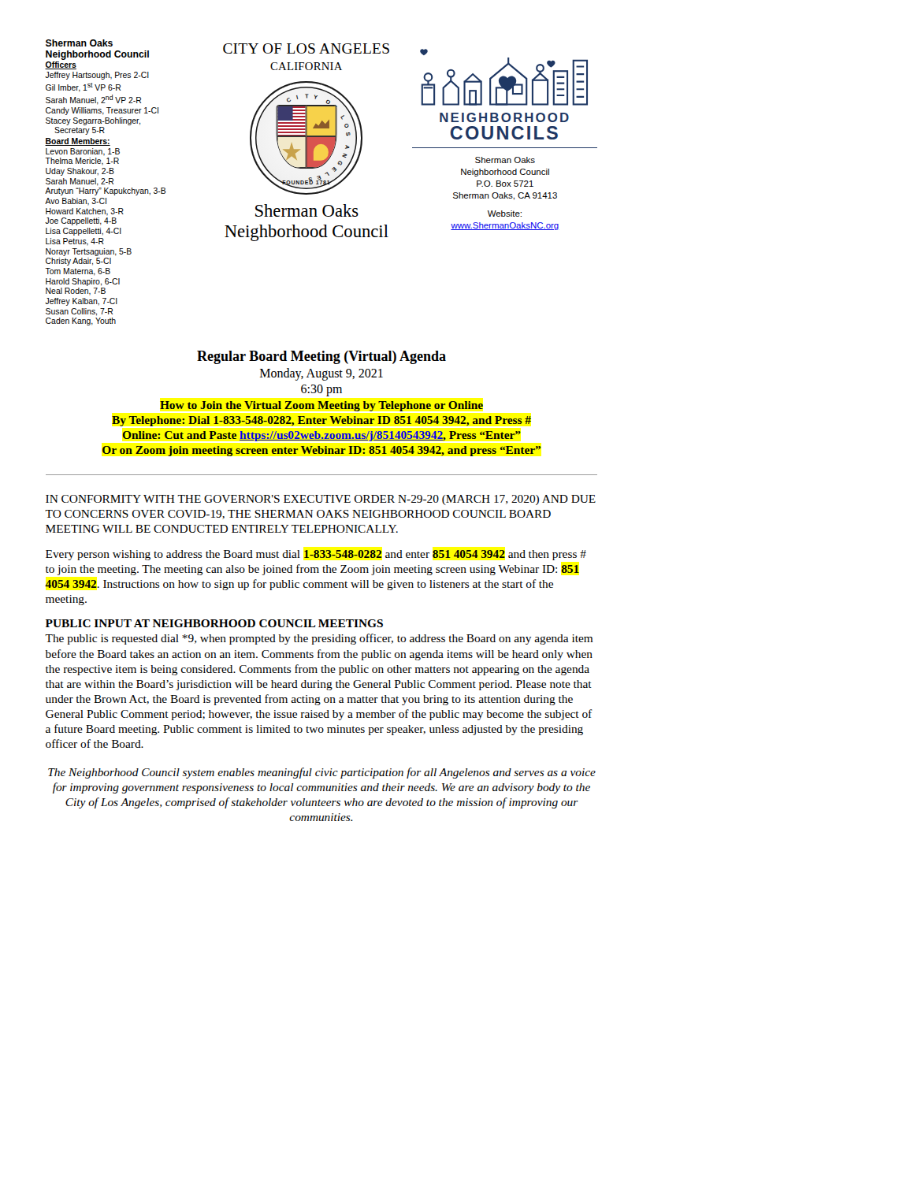Sherman Oaks
Neighborhood Council
Officers
Jeffrey Hartsough, Pres 2-CI
Gil Imber, 1st VP 6-R
Sarah Manuel, 2nd VP 2-R
Candy Williams, Treasurer 1-CI
Stacey Segarra-Bohlinger,
Secretary 5-R
Board Members:
Levon Baronian, 1-B
Thelma Mericle, 1-R
Uday Shakour, 2-B
Sarah Manuel, 2-R
Arutyun “Harry” Kapukchyan, 3-B
Avo Babian, 3-CI
Howard Katchen, 3-R
Joe Cappelletti, 4-B
Lisa Cappelletti, 4-CI
Lisa Petrus, 4-R
Norayr Tertsaguian, 5-B
Christy Adair, 5-CI
Tom Materna, 6-B
Harold Shapiro, 6-CI
Neal Roden, 7-B
Jeffrey Kalban, 7-CI
Susan Collins, 7-R
Caden Kang, Youth
CITY OF LOS ANGELES
CALIFORNIA
C I T Y O F L O S A N G E L E S
FOUNDED 1781
Sherman Oaks
Neighborhood Council
NEIGHBORHOOD
COUNCILS
Sherman Oaks
Neighborhood Council
P.O. Box 5721
Sherman Oaks, CA 91413
Website:
www.ShermanOaksNC.org
Regular Board Meeting (Virtual) Agenda
Monday, August 9, 2021
6:30 pm
How to Join the Virtual Zoom Meeting by Telephone or Online
By Telephone: Dial 1-833-548-0282, Enter Webinar ID 851 4054 3942, and Press #
Online: Cut and Paste https://us02web.zoom.us/j/85140543942, Press “Enter”
Or on Zoom join meeting screen enter Webinar ID: 851 4054 3942, and press “Enter”
IN CONFORMITY WITH THE GOVERNOR'S EXECUTIVE ORDER N-29-20 (MARCH 17, 2020) AND DUE TO CONCERNS OVER COVID-19, THE SHERMAN OAKS NEIGHBORHOOD COUNCIL BOARD MEETING WILL BE CONDUCTED ENTIRELY TELEPHONICALLY.
Every person wishing to address the Board must dial 1-833-548-0282 and enter 851 4054 3942 and then press # to join the meeting. The meeting can also be joined from the Zoom join meeting screen using Webinar ID: 851 4054 3942. Instructions on how to sign up for public comment will be given to listeners at the start of the meeting.
PUBLIC INPUT AT NEIGHBORHOOD COUNCIL MEETINGS
The public is requested dial *9, when prompted by the presiding officer, to address the Board on any agenda item before the Board takes an action on an item. Comments from the public on agenda items will be heard only when the respective item is being considered. Comments from the public on other matters not appearing on the agenda that are within the Board’s jurisdiction will be heard during the General Public Comment period. Please note that under the Brown Act, the Board is prevented from acting on a matter that you bring to its attention during the General Public Comment period; however, the issue raised by a member of the public may become the subject of a future Board meeting. Public comment is limited to two minutes per speaker, unless adjusted by the presiding officer of the Board.
The Neighborhood Council system enables meaningful civic participation for all Angelenos and serves as a voice for improving government responsiveness to local communities and their needs. We are an advisory body to the City of Los Angeles, comprised of stakeholder volunteers who are devoted to the mission of improving our communities.